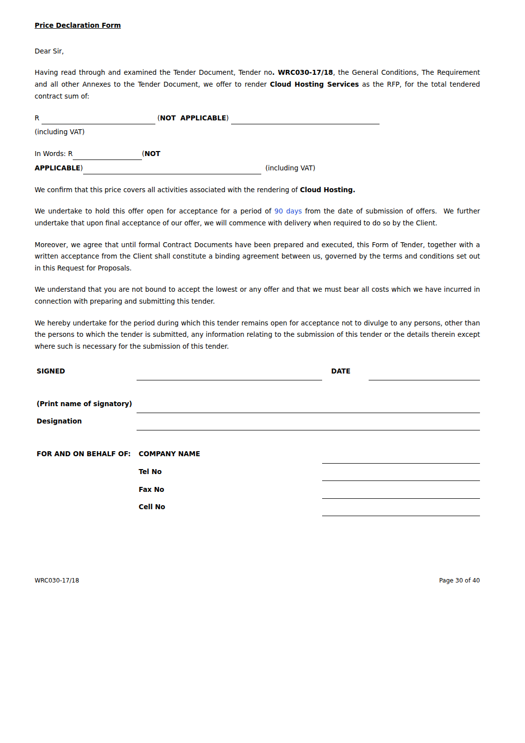Price Declaration Form
Dear Sir,
Having read through and examined the Tender Document, Tender no. WRC030-17/18, the General Conditions, The Requirement and all other Annexes to the Tender Document, we offer to render Cloud Hosting Services as the RFP, for the total tendered contract sum of:
R (NOT APPLICABLE)
(including VAT)
In Words: R (NOT
APPLICABLE) (including VAT)
We confirm that this price covers all activities associated with the rendering of Cloud Hosting.
We undertake to hold this offer open for acceptance for a period of 90 days from the date of submission of offers. We further undertake that upon final acceptance of our offer, we will commence with delivery when required to do so by the Client.
Moreover, we agree that until formal Contract Documents have been prepared and executed, this Form of Tender, together with a written acceptance from the Client shall constitute a binding agreement between us, governed by the terms and conditions set out in this Request for Proposals.
We understand that you are not bound to accept the lowest or any offer and that we must bear all costs which we have incurred in connection with preparing and submitting this tender.
We hereby undertake for the period during which this tender remains open for acceptance not to divulge to any persons, other than the persons to which the tender is submitted, any information relating to the submission of this tender or the details therein except where such is necessary for the submission of this tender.
| SIGNED | | DATE | |
| (Print name of signatory) | |
| Designation | |
| FOR AND ON BEHALF OF: | COMPANY NAME | |
| | Tel No | |
| | Fax No | |
| | Cell No | |
WRC030-17/18 Page 30 of 40